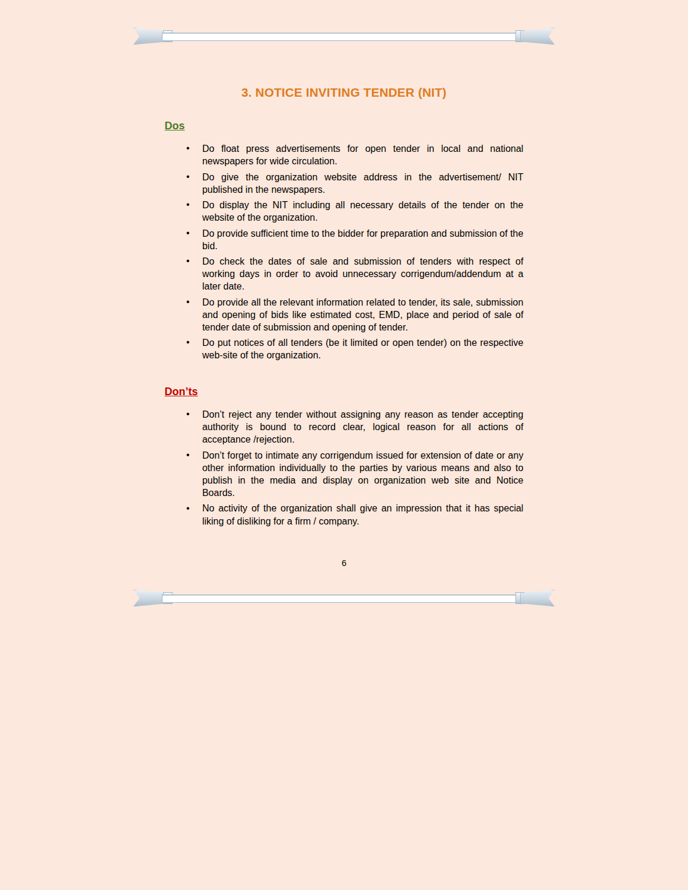3. NOTICE INVITING TENDER (NIT)
Dos
Do float press advertisements for open tender in local and national newspapers for wide circulation.
Do give the organization website address in the advertisement/ NIT published in the newspapers.
Do display the NIT including all necessary details of the tender on the website of the organization.
Do provide sufficient time to the bidder for preparation and submission of the bid.
Do check the dates of sale and submission of tenders with respect of working days in order to avoid unnecessary corrigendum/addendum at a later date.
Do provide all the relevant information related to tender, its sale, submission and opening of bids like estimated cost, EMD, place and period of sale of tender date of submission and opening of tender.
Do put notices of all tenders (be it limited or open tender) on the respective web-site of the organization.
Don’ts
Don’t reject any tender without assigning any reason as tender accepting authority is bound to record clear, logical reason for all actions of acceptance /rejection.
Don’t forget to intimate any corrigendum issued for extension of date or any other information individually to the parties by various means and also to publish in the media and display on organization web site and Notice Boards.
No activity of the organization shall give an impression that it has special liking of disliking for a firm / company.
6